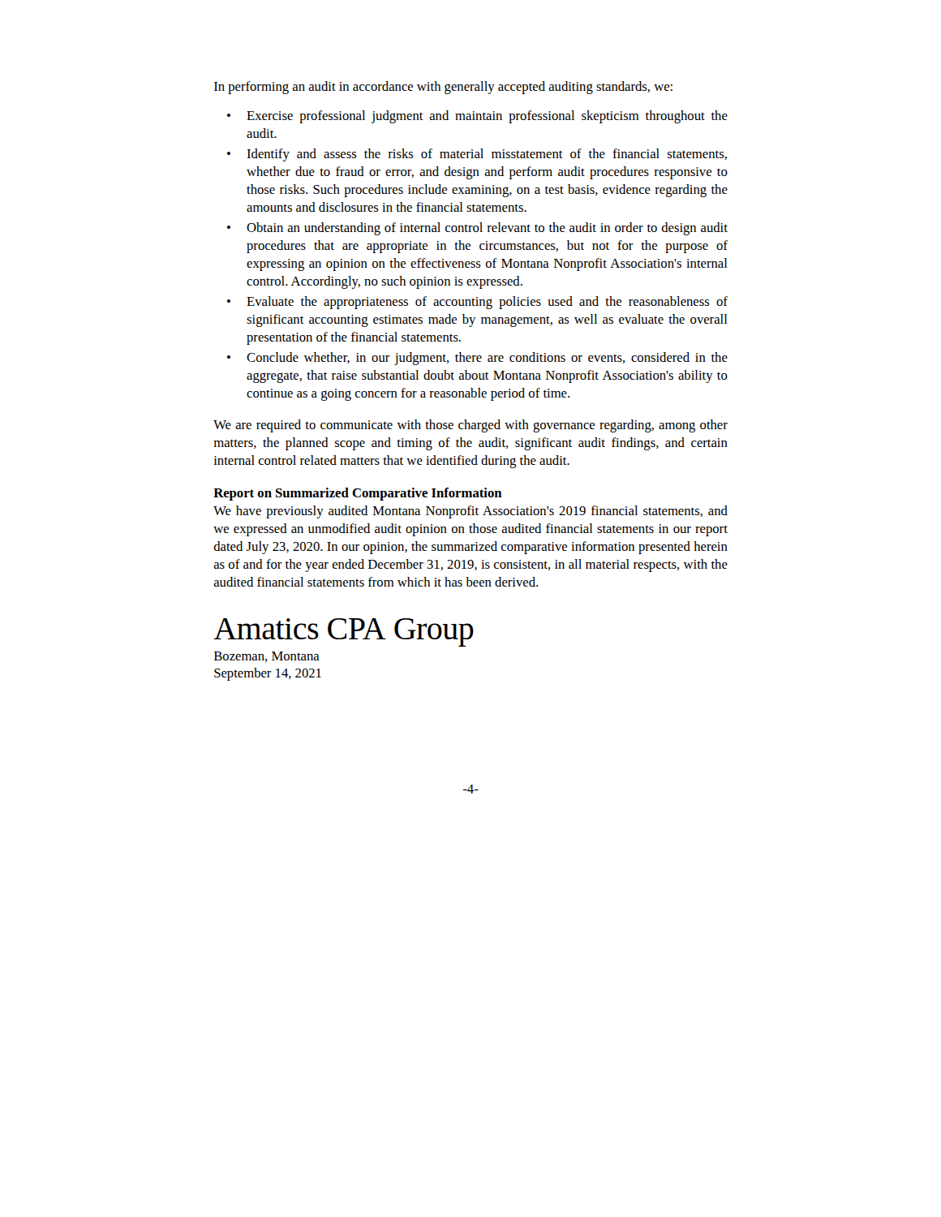In performing an audit in accordance with generally accepted auditing standards, we:
Exercise professional judgment and maintain professional skepticism throughout the audit.
Identify and assess the risks of material misstatement of the financial statements, whether due to fraud or error, and design and perform audit procedures responsive to those risks. Such procedures include examining, on a test basis, evidence regarding the amounts and disclosures in the financial statements.
Obtain an understanding of internal control relevant to the audit in order to design audit procedures that are appropriate in the circumstances, but not for the purpose of expressing an opinion on the effectiveness of Montana Nonprofit Association's internal control. Accordingly, no such opinion is expressed.
Evaluate the appropriateness of accounting policies used and the reasonableness of significant accounting estimates made by management, as well as evaluate the overall presentation of the financial statements.
Conclude whether, in our judgment, there are conditions or events, considered in the aggregate, that raise substantial doubt about Montana Nonprofit Association's ability to continue as a going concern for a reasonable period of time.
We are required to communicate with those charged with governance regarding, among other matters, the planned scope and timing of the audit, significant audit findings, and certain internal control related matters that we identified during the audit.
Report on Summarized Comparative Information
We have previously audited Montana Nonprofit Association's 2019 financial statements, and we expressed an unmodified audit opinion on those audited financial statements in our report dated July 23, 2020. In our opinion, the summarized comparative information presented herein as of and for the year ended December 31, 2019, is consistent, in all material respects, with the audited financial statements from which it has been derived.
Amatics CPA Group
Bozeman, Montana
September 14, 2021
-4-